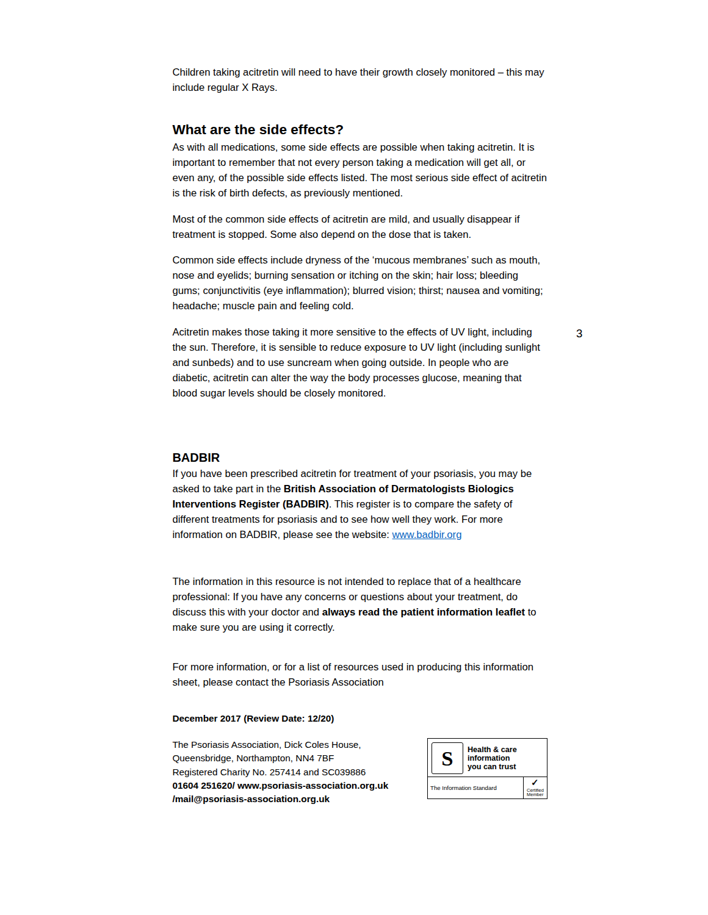Children taking acitretin will need to have their growth closely monitored – this may include regular X Rays.
What are the side effects?
As with all medications, some side effects are possible when taking acitretin. It is important to remember that not every person taking a medication will get all, or even any, of the possible side effects listed. The most serious side effect of acitretin is the risk of birth defects, as previously mentioned.
Most of the common side effects of acitretin are mild, and usually disappear if treatment is stopped. Some also depend on the dose that is taken.
Common side effects include dryness of the ‘mucous membranes’ such as mouth, nose and eyelids; burning sensation or itching on the skin; hair loss; bleeding gums; conjunctivitis (eye inflammation); blurred vision; thirst; nausea and vomiting; headache; muscle pain and feeling cold.
Acitretin makes those taking it more sensitive to the effects of UV light, including the sun. Therefore, it is sensible to reduce exposure to UV light (including sunlight and sunbeds) and to use suncream when going outside. In people who are diabetic, acitretin can alter the way the body processes glucose, meaning that blood sugar levels should be closely monitored.
3
BADBIR
If you have been prescribed acitretin for treatment of your psoriasis, you may be asked to take part in the British Association of Dermatologists Biologics Interventions Register (BADBIR). This register is to compare the safety of different treatments for psoriasis and to see how well they work. For more information on BADBIR, please see the website: www.badbir.org
The information in this resource is not intended to replace that of a healthcare professional: If you have any concerns or questions about your treatment, do discuss this with your doctor and always read the patient information leaflet to make sure you are using it correctly.
For more information, or for a list of resources used in producing this information sheet, please contact the Psoriasis Association
December 2017 (Review Date: 12/20)
The Psoriasis Association, Dick Coles House, Queensbridge, Northampton, NN4 7BF
Registered Charity No. 257414 and SC039886
01604 251620/ www.psoriasis-association.org.uk /mail@psoriasis-association.org.uk
S
Health & care
information
you can trust
The Information Standard
✓
Certified
Member